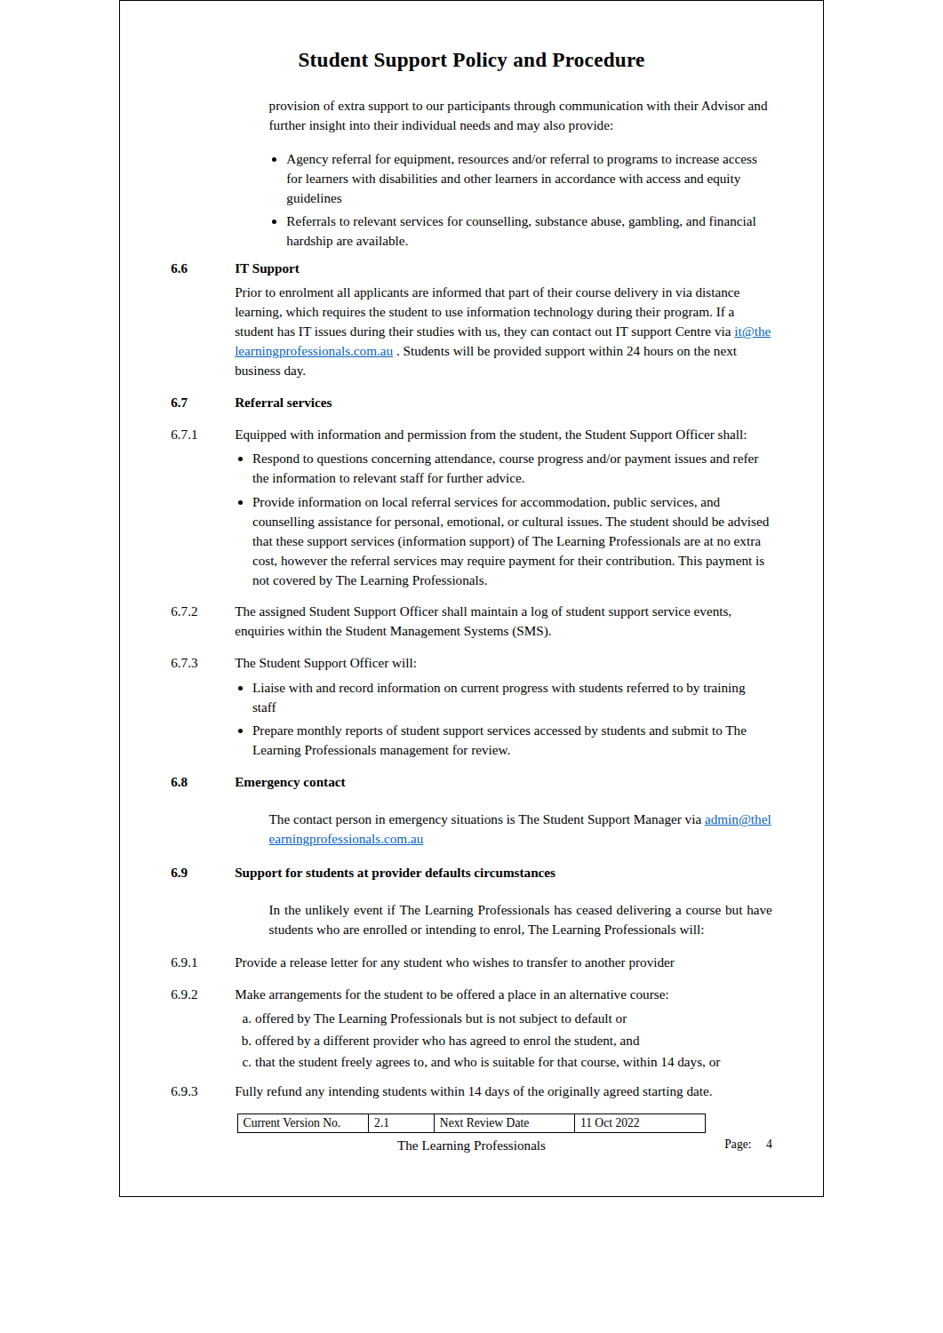Student Support Policy and Procedure
provision of extra support to our participants through communication with their Advisor and further insight into their individual needs and may also provide:
Agency referral for equipment, resources and/or referral to programs to increase access for learners with disabilities and other learners in accordance with access and equity guidelines
Referrals to relevant services for counselling, substance abuse, gambling, and financial hardship are available.
6.6
IT Support
Prior to enrolment all applicants are informed that part of their course delivery in via distance learning, which requires the student to use information technology during their program. If a student has IT issues during their studies with us, they can contact out IT support Centre via it@thelearningprofessionals.com.au . Students will be provided support within 24 hours on the next business day.
6.7
Referral services
6.7.1
Equipped with information and permission from the student, the Student Support Officer shall:
Respond to questions concerning attendance, course progress and/or payment issues and refer the information to relevant staff for further advice.
Provide information on local referral services for accommodation, public services, and counselling assistance for personal, emotional, or cultural issues. The student should be advised that these support services (information support) of The Learning Professionals are at no extra cost, however the referral services may require payment for their contribution. This payment is not covered by The Learning Professionals.
6.7.2
The assigned Student Support Officer shall maintain a log of student support service events, enquiries within the Student Management Systems (SMS).
6.7.3
The Student Support Officer will:
Liaise with and record information on current progress with students referred to by training staff
Prepare monthly reports of student support services accessed by students and submit to The Learning Professionals management for review.
6.8
Emergency contact
The contact person in emergency situations is The Student Support Manager via admin@thelearningprofessionals.com.au
6.9
Support for students at provider defaults circumstances
In the unlikely event if The Learning Professionals has ceased delivering a course but have students who are enrolled or intending to enrol, The Learning Professionals will:
6.9.1
Provide a release letter for any student who wishes to transfer to another provider
6.9.2
Make arrangements for the student to be offered a place in an alternative course:
offered by The Learning Professionals but is not subject to default or
offered by a different provider who has agreed to enrol the student, and
that the student freely agrees to, and who is suitable for that course, within 14 days, or
6.9.3
Fully refund any intending students within 14 days of the originally agreed starting date.
| Current Version No. | 2.1 | Next Review Date | 11 Oct 2022 |
The Learning Professionals Page:4